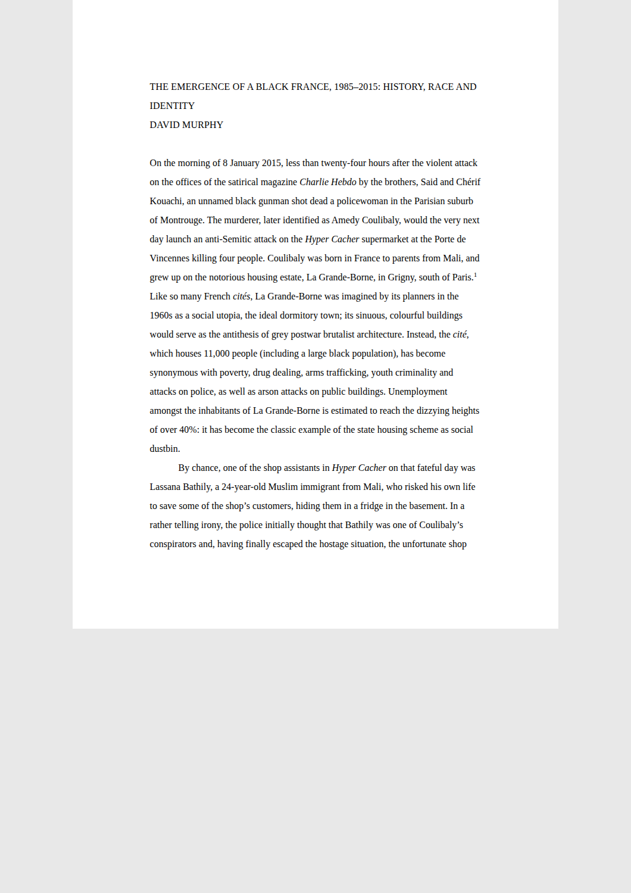The Emergence of a Black France, 1985–2015: History, Race and Identity
David Murphy
On the morning of 8 January 2015, less than twenty-four hours after the violent attack on the offices of the satirical magazine Charlie Hebdo by the brothers, Said and Chérif Kouachi, an unnamed black gunman shot dead a policewoman in the Parisian suburb of Montrouge. The murderer, later identified as Amedy Coulibaly, would the very next day launch an anti-Semitic attack on the Hyper Cacher supermarket at the Porte de Vincennes killing four people. Coulibaly was born in France to parents from Mali, and grew up on the notorious housing estate, La Grande-Borne, in Grigny, south of Paris.1 Like so many French cités, La Grande-Borne was imagined by its planners in the 1960s as a social utopia, the ideal dormitory town; its sinuous, colourful buildings would serve as the antithesis of grey postwar brutalist architecture. Instead, the cité, which houses 11,000 people (including a large black population), has become synonymous with poverty, drug dealing, arms trafficking, youth criminality and attacks on police, as well as arson attacks on public buildings. Unemployment amongst the inhabitants of La Grande-Borne is estimated to reach the dizzying heights of over 40%: it has become the classic example of the state housing scheme as social dustbin.
By chance, one of the shop assistants in Hyper Cacher on that fateful day was Lassana Bathily, a 24-year-old Muslim immigrant from Mali, who risked his own life to save some of the shop’s customers, hiding them in a fridge in the basement. In a rather telling irony, the police initially thought that Bathily was one of Coulibaly’s conspirators and, having finally escaped the hostage situation, the unfortunate shop